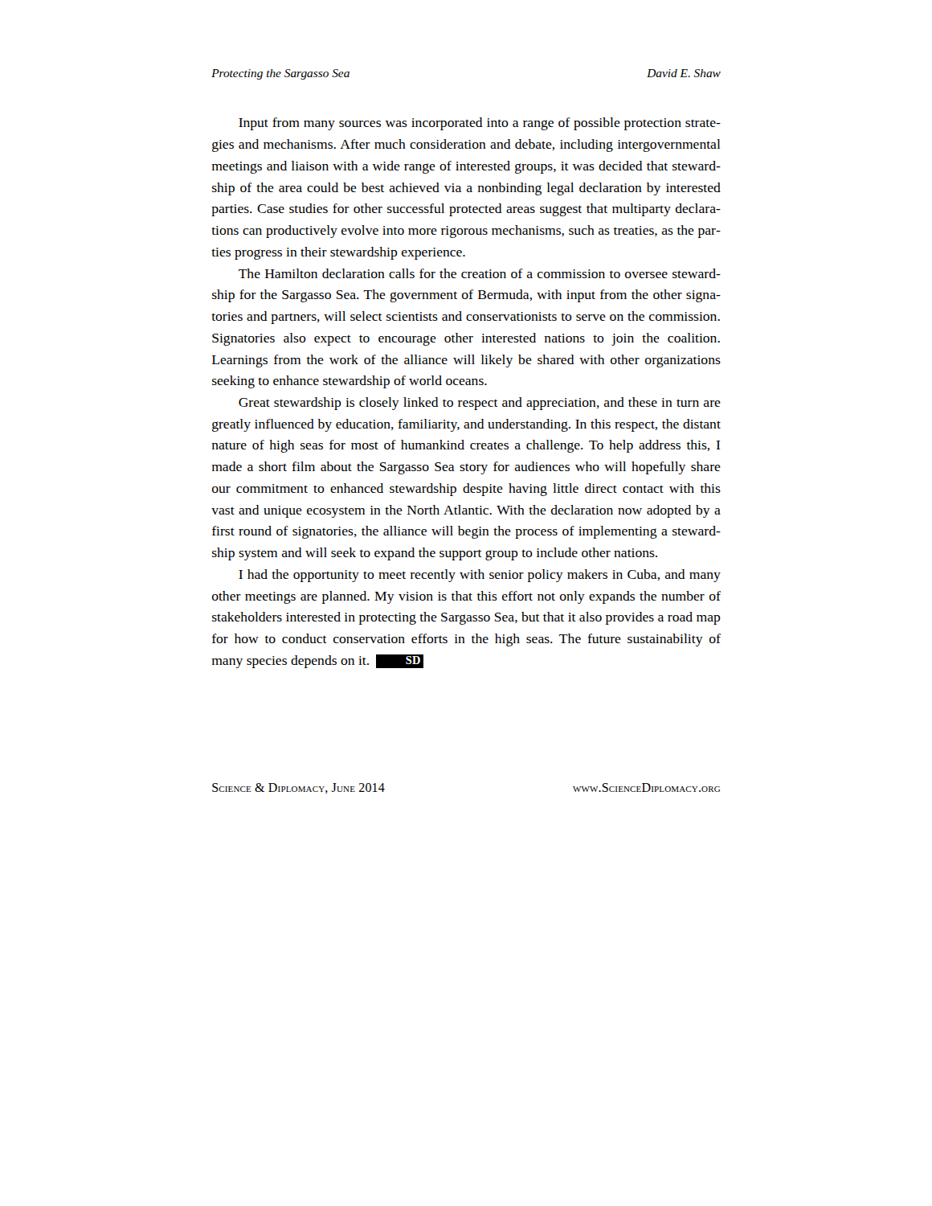Protecting the Sargasso Sea
David E. Shaw
Input from many sources was incorporated into a range of possible protection strategies and mechanisms. After much consideration and debate, including intergovernmental meetings and liaison with a wide range of interested groups, it was decided that stewardship of the area could be best achieved via a nonbinding legal declaration by interested parties. Case studies for other successful protected areas suggest that multiparty declarations can productively evolve into more rigorous mechanisms, such as treaties, as the parties progress in their stewardship experience.
The Hamilton declaration calls for the creation of a commission to oversee stewardship for the Sargasso Sea. The government of Bermuda, with input from the other signatories and partners, will select scientists and conservationists to serve on the commission. Signatories also expect to encourage other interested nations to join the coalition. Learnings from the work of the alliance will likely be shared with other organizations seeking to enhance stewardship of world oceans.
Great stewardship is closely linked to respect and appreciation, and these in turn are greatly influenced by education, familiarity, and understanding. In this respect, the distant nature of high seas for most of humankind creates a challenge. To help address this, I made a short film about the Sargasso Sea story for audiences who will hopefully share our commitment to enhanced stewardship despite having little direct contact with this vast and unique ecosystem in the North Atlantic. With the declaration now adopted by a first round of signatories, the alliance will begin the process of implementing a stewardship system and will seek to expand the support group to include other nations.
I had the opportunity to meet recently with senior policy makers in Cuba, and many other meetings are planned. My vision is that this effort not only expands the number of stakeholders interested in protecting the Sargasso Sea, but that it also provides a road map for how to conduct conservation efforts in the high seas. The future sustainability of many species depends on it.SD
Science & Diplomacy, June 2014
www.ScienceDiplomacy.org